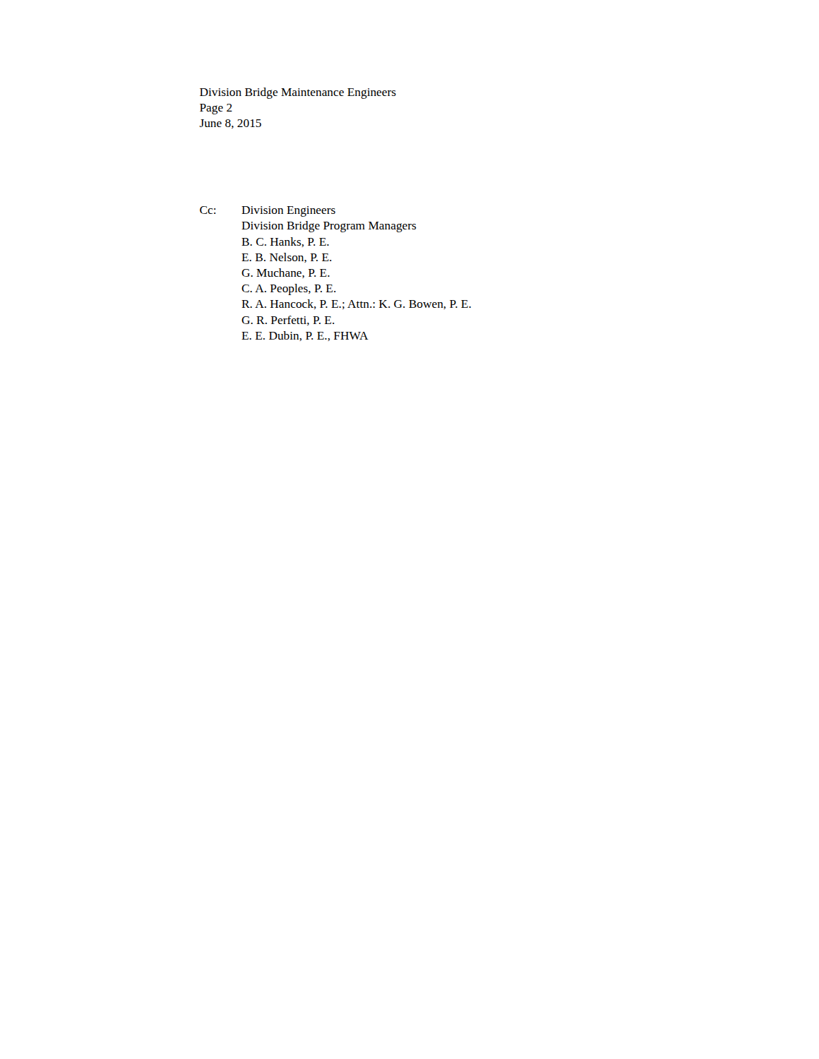Division Bridge Maintenance Engineers
Page 2
June 8, 2015
| Cc: | Division Engineers Division Bridge Program Managers B. C. Hanks, P. E. E. B. Nelson, P. E. G. Muchane, P. E. C. A. Peoples, P. E. R. A. Hancock, P. E.; Attn.: K. G. Bowen, P. E. G. R. Perfetti, P. E. E. E. Dubin, P. E., FHWA |